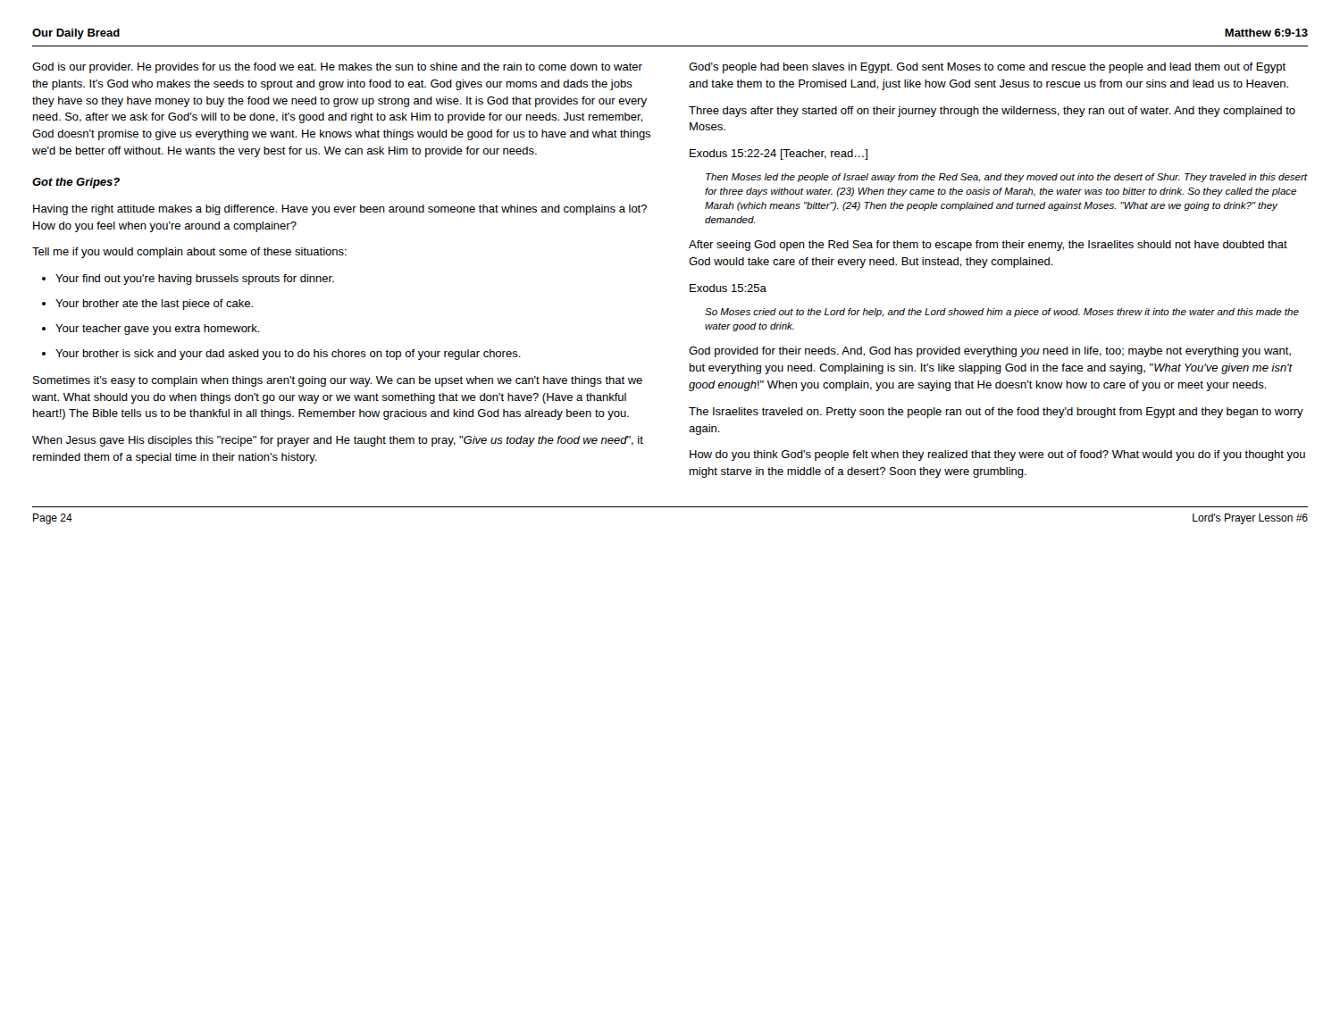Our Daily Bread
Matthew 6:9-13
God is our provider. He provides for us the food we eat. He makes the sun to shine and the rain to come down to water the plants. It's God who makes the seeds to sprout and grow into food to eat. God gives our moms and dads the jobs they have so they have money to buy the food we need to grow up strong and wise. It is God that provides for our every need. So, after we ask for God's will to be done, it's good and right to ask Him to provide for our needs. Just remember, God doesn't promise to give us everything we want. He knows what things would be good for us to have and what things we'd be better off without. He wants the very best for us. We can ask Him to provide for our needs.
Got the Gripes?
Having the right attitude makes a big difference. Have you ever been around someone that whines and complains a lot? How do you feel when you're around a complainer?
Tell me if you would complain about some of these situations:
Your find out you're having brussels sprouts for dinner.
Your brother ate the last piece of cake.
Your teacher gave you extra homework.
Your brother is sick and your dad asked you to do his chores on top of your regular chores.
Sometimes it's easy to complain when things aren't going our way. We can be upset when we can't have things that we want. What should you do when things don't go our way or we want something that we don't have? (Have a thankful heart!) The Bible tells us to be thankful in all things. Remember how gracious and kind God has already been to you.
When Jesus gave His disciples this "recipe" for prayer and He taught them to pray, "Give us today the food we need", it reminded them of a special time in their nation's history.
God's people had been slaves in Egypt. God sent Moses to come and rescue the people and lead them out of Egypt and take them to the Promised Land, just like how God sent Jesus to rescue us from our sins and lead us to Heaven.
Three days after they started off on their journey through the wilderness, they ran out of water. And they complained to Moses.
Exodus 15:22-24 [Teacher, read…]
Then Moses led the people of Israel away from the Red Sea, and they moved out into the desert of Shur. They traveled in this desert for three days without water. (23) When they came to the oasis of Marah, the water was too bitter to drink. So they called the place Marah (which means "bitter"). (24) Then the people complained and turned against Moses. "What are we going to drink?" they demanded.
After seeing God open the Red Sea for them to escape from their enemy, the Israelites should not have doubted that God would take care of their every need. But instead, they complained.
Exodus 15:25a
So Moses cried out to the Lord for help, and the Lord showed him a piece of wood. Moses threw it into the water and this made the water good to drink.
God provided for their needs. And, God has provided everything you need in life, too; maybe not everything you want, but everything you need. Complaining is sin. It's like slapping God in the face and saying, "What You've given me isn't good enough!" When you complain, you are saying that He doesn't know how to care of you or meet your needs.
The Israelites traveled on. Pretty soon the people ran out of the food they'd brought from Egypt and they began to worry again.
How do you think God's people felt when they realized that they were out of food? What would you do if you thought you might starve in the middle of a desert? Soon they were grumbling.
Page 24
Lord's Prayer Lesson #6